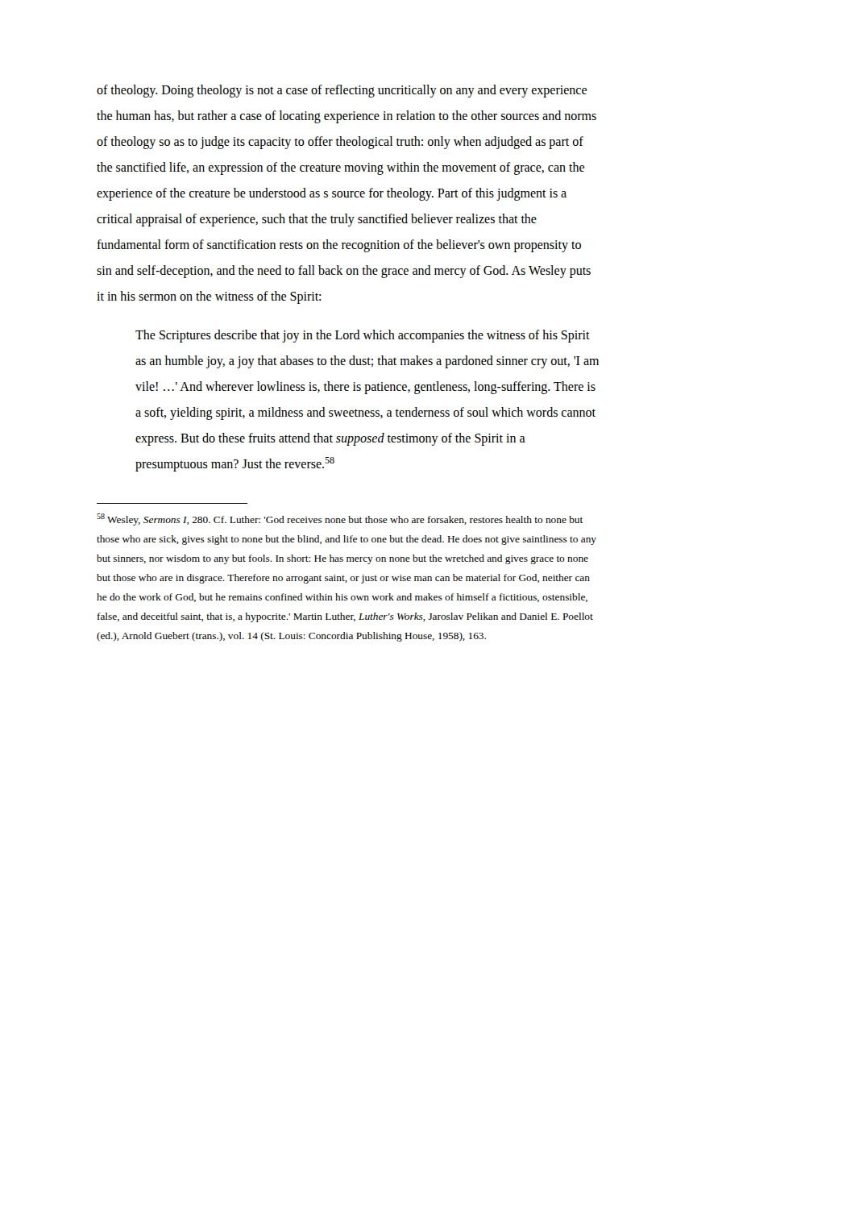of theology. Doing theology is not a case of reflecting uncritically on any and every experience the human has, but rather a case of locating experience in relation to the other sources and norms of theology so as to judge its capacity to offer theological truth: only when adjudged as part of the sanctified life, an expression of the creature moving within the movement of grace, can the experience of the creature be understood as s source for theology. Part of this judgment is a critical appraisal of experience, such that the truly sanctified believer realizes that the fundamental form of sanctification rests on the recognition of the believer's own propensity to sin and self-deception, and the need to fall back on the grace and mercy of God. As Wesley puts it in his sermon on the witness of the Spirit:
The Scriptures describe that joy in the Lord which accompanies the witness of his Spirit as an humble joy, a joy that abases to the dust; that makes a pardoned sinner cry out, 'I am vile! …' And wherever lowliness is, there is patience, gentleness, long-suffering. There is a soft, yielding spirit, a mildness and sweetness, a tenderness of soul which words cannot express. But do these fruits attend that supposed testimony of the Spirit in a presumptuous man? Just the reverse.58
58 Wesley, Sermons I, 280. Cf. Luther: 'God receives none but those who are forsaken, restores health to none but those who are sick, gives sight to none but the blind, and life to one but the dead. He does not give saintliness to any but sinners, nor wisdom to any but fools. In short: He has mercy on none but the wretched and gives grace to none but those who are in disgrace. Therefore no arrogant saint, or just or wise man can be material for God, neither can he do the work of God, but he remains confined within his own work and makes of himself a fictitious, ostensible, false, and deceitful saint, that is, a hypocrite.' Martin Luther, Luther's Works, Jaroslav Pelikan and Daniel E. Poellot (ed.), Arnold Guebert (trans.), vol. 14 (St. Louis: Concordia Publishing House, 1958), 163.